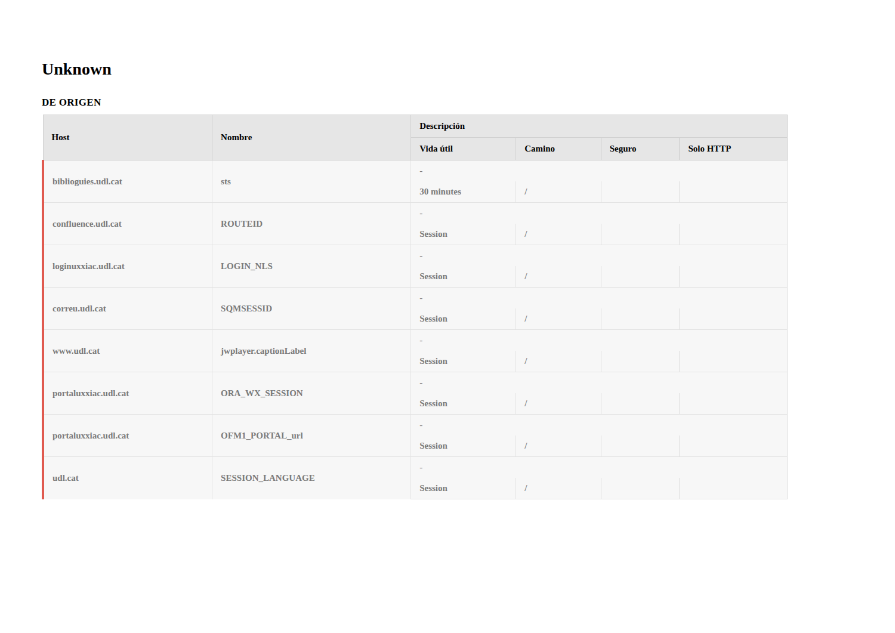Unknown
DE ORIGEN
| Host | Nombre | Descripción |
| --- | --- | --- |
| Vida útil | Camino | Seguro | Solo HTTP |
| biblioguies.udl.cat | sts | - |
| 30 minutes | / | | |
| confluence.udl.cat | ROUTEID | - |
| Session | / | | |
| loginuxxiac.udl.cat | LOGIN_NLS | - |
| Session | / | | |
| correu.udl.cat | SQMSESSID | - |
| Session | / | | |
| www.udl.cat | jwplayer.captionLabel | - |
| Session | / | | |
| portaluxxiac.udl.cat | ORA_WX_SESSION | - |
| Session | / | | |
| portaluxxiac.udl.cat | OFM1_PORTAL_url | - |
| Session | / | | |
| udl.cat | SESSION_LANGUAGE | - |
| Session | / | | |